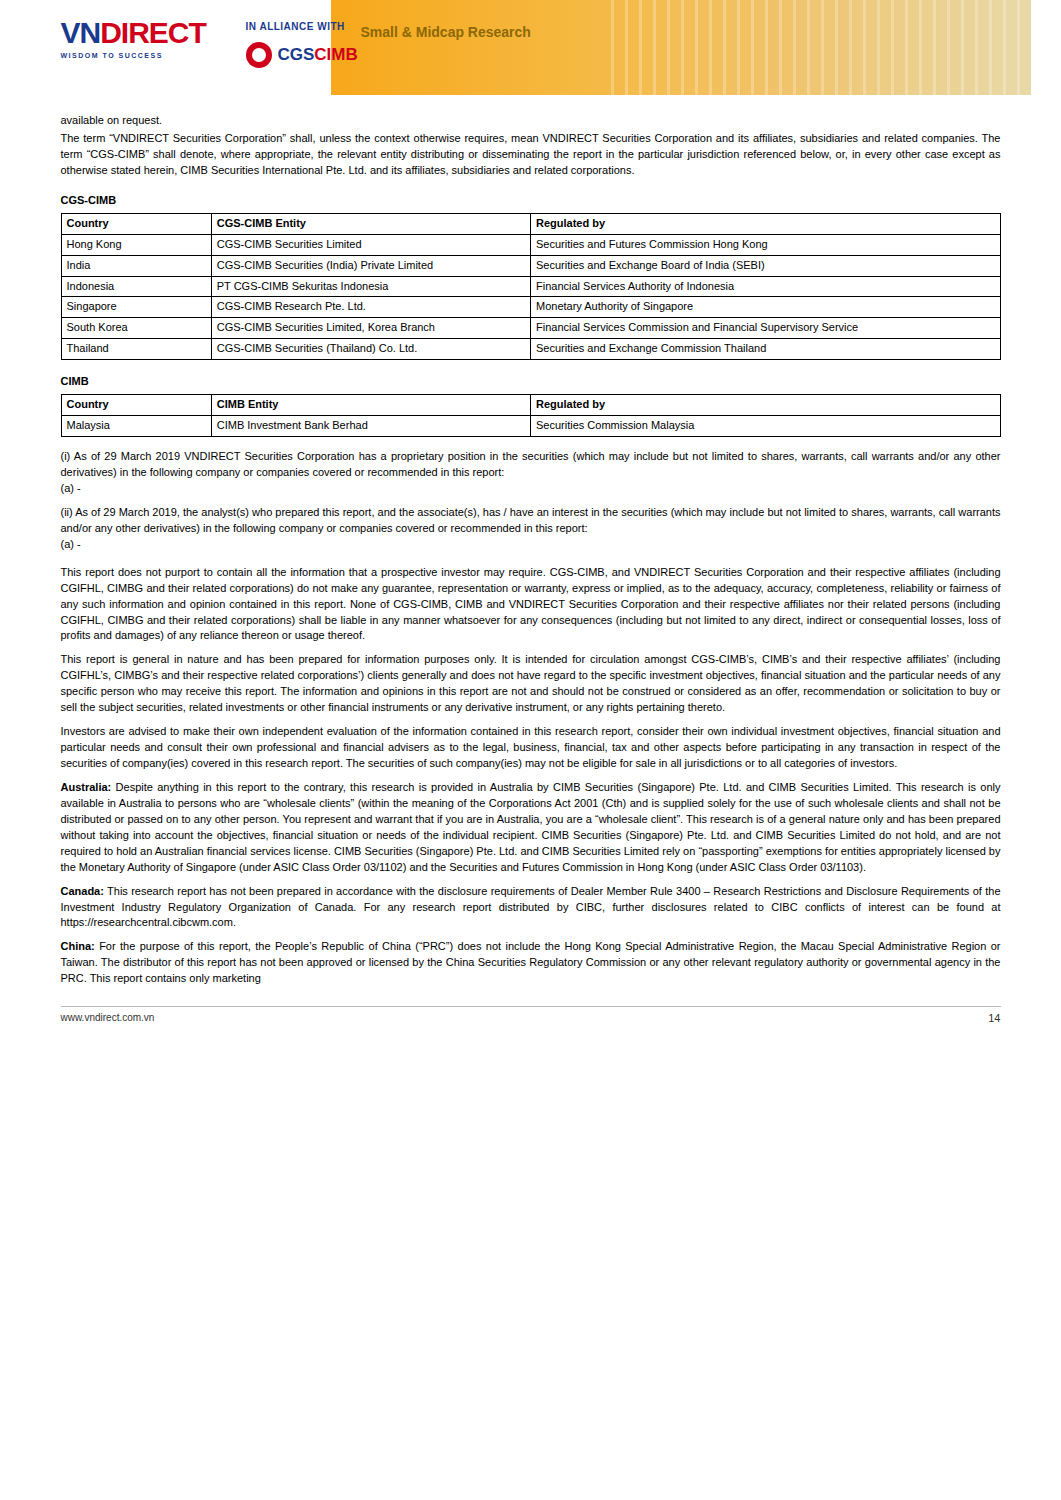VNDIRECT
WISDOM TO SUCCESS
IN ALLIANCE WITH
CGSCIMB
Small & Midcap Research
available on request.
The term “VNDIRECT Securities Corporation” shall, unless the context otherwise requires, mean VNDIRECT Securities Corporation and its affiliates, subsidiaries and related companies. The term “CGS-CIMB” shall denote, where appropriate, the relevant entity distributing or disseminating the report in the particular jurisdiction referenced below, or, in every other case except as otherwise stated herein, CIMB Securities International Pte. Ltd. and its affiliates, subsidiaries and related corporations.
CGS-CIMB
| Country | CGS-CIMB Entity | Regulated by |
| --- | --- | --- |
| Hong Kong | CGS-CIMB Securities Limited | Securities and Futures Commission Hong Kong |
| India | CGS-CIMB Securities (India) Private Limited | Securities and Exchange Board of India (SEBI) |
| Indonesia | PT CGS-CIMB Sekuritas Indonesia | Financial Services Authority of Indonesia |
| Singapore | CGS-CIMB Research Pte. Ltd. | Monetary Authority of Singapore |
| South Korea | CGS-CIMB Securities Limited, Korea Branch | Financial Services Commission and Financial Supervisory Service |
| Thailand | CGS-CIMB Securities (Thailand) Co. Ltd. | Securities and Exchange Commission Thailand |
CIMB
| Country | CIMB Entity | Regulated by |
| --- | --- | --- |
| Malaysia | CIMB Investment Bank Berhad | Securities Commission Malaysia |
(i) As of 29 March 2019 VNDIRECT Securities Corporation has a proprietary position in the securities (which may include but not limited to shares, warrants, call warrants and/or any other derivatives) in the following company or companies covered or recommended in this report:
(a) -
(ii) As of 29 March 2019, the analyst(s) who prepared this report, and the associate(s), has / have an interest in the securities (which may include but not limited to shares, warrants, call warrants and/or any other derivatives) in the following company or companies covered or recommended in this report:
(a) -
This report does not purport to contain all the information that a prospective investor may require. CGS-CIMB, and VNDIRECT Securities Corporation and their respective affiliates (including CGIFHL, CIMBG and their related corporations) do not make any guarantee, representation or warranty, express or implied, as to the adequacy, accuracy, completeness, reliability or fairness of any such information and opinion contained in this report. None of CGS-CIMB, CIMB and VNDIRECT Securities Corporation and their respective affiliates nor their related persons (including CGIFHL, CIMBG and their related corporations) shall be liable in any manner whatsoever for any consequences (including but not limited to any direct, indirect or consequential losses, loss of profits and damages) of any reliance thereon or usage thereof.
This report is general in nature and has been prepared for information purposes only. It is intended for circulation amongst CGS-CIMB’s, CIMB’s and their respective affiliates’ (including CGIFHL’s, CIMBG’s and their respective related corporations’) clients generally and does not have regard to the specific investment objectives, financial situation and the particular needs of any specific person who may receive this report. The information and opinions in this report are not and should not be construed or considered as an offer, recommendation or solicitation to buy or sell the subject securities, related investments or other financial instruments or any derivative instrument, or any rights pertaining thereto.
Investors are advised to make their own independent evaluation of the information contained in this research report, consider their own individual investment objectives, financial situation and particular needs and consult their own professional and financial advisers as to the legal, business, financial, tax and other aspects before participating in any transaction in respect of the securities of company(ies) covered in this research report. The securities of such company(ies) may not be eligible for sale in all jurisdictions or to all categories of investors.
Australia: Despite anything in this report to the contrary, this research is provided in Australia by CIMB Securities (Singapore) Pte. Ltd. and CIMB Securities Limited. This research is only available in Australia to persons who are “wholesale clients” (within the meaning of the Corporations Act 2001 (Cth) and is supplied solely for the use of such wholesale clients and shall not be distributed or passed on to any other person. You represent and warrant that if you are in Australia, you are a “wholesale client”. This research is of a general nature only and has been prepared without taking into account the objectives, financial situation or needs of the individual recipient. CIMB Securities (Singapore) Pte. Ltd. and CIMB Securities Limited do not hold, and are not required to hold an Australian financial services license. CIMB Securities (Singapore) Pte. Ltd. and CIMB Securities Limited rely on “passporting” exemptions for entities appropriately licensed by the Monetary Authority of Singapore (under ASIC Class Order 03/1102) and the Securities and Futures Commission in Hong Kong (under ASIC Class Order 03/1103).
Canada: This research report has not been prepared in accordance with the disclosure requirements of Dealer Member Rule 3400 – Research Restrictions and Disclosure Requirements of the Investment Industry Regulatory Organization of Canada. For any research report distributed by CIBC, further disclosures related to CIBC conflicts of interest can be found at https://researchcentral.cibcwm.com.
China: For the purpose of this report, the People’s Republic of China (“PRC”) does not include the Hong Kong Special Administrative Region, the Macau Special Administrative Region or Taiwan. The distributor of this report has not been approved or licensed by the China Securities Regulatory Commission or any other relevant regulatory authority or governmental agency in the PRC. This report contains only marketing
www.vndirect.com.vn 14